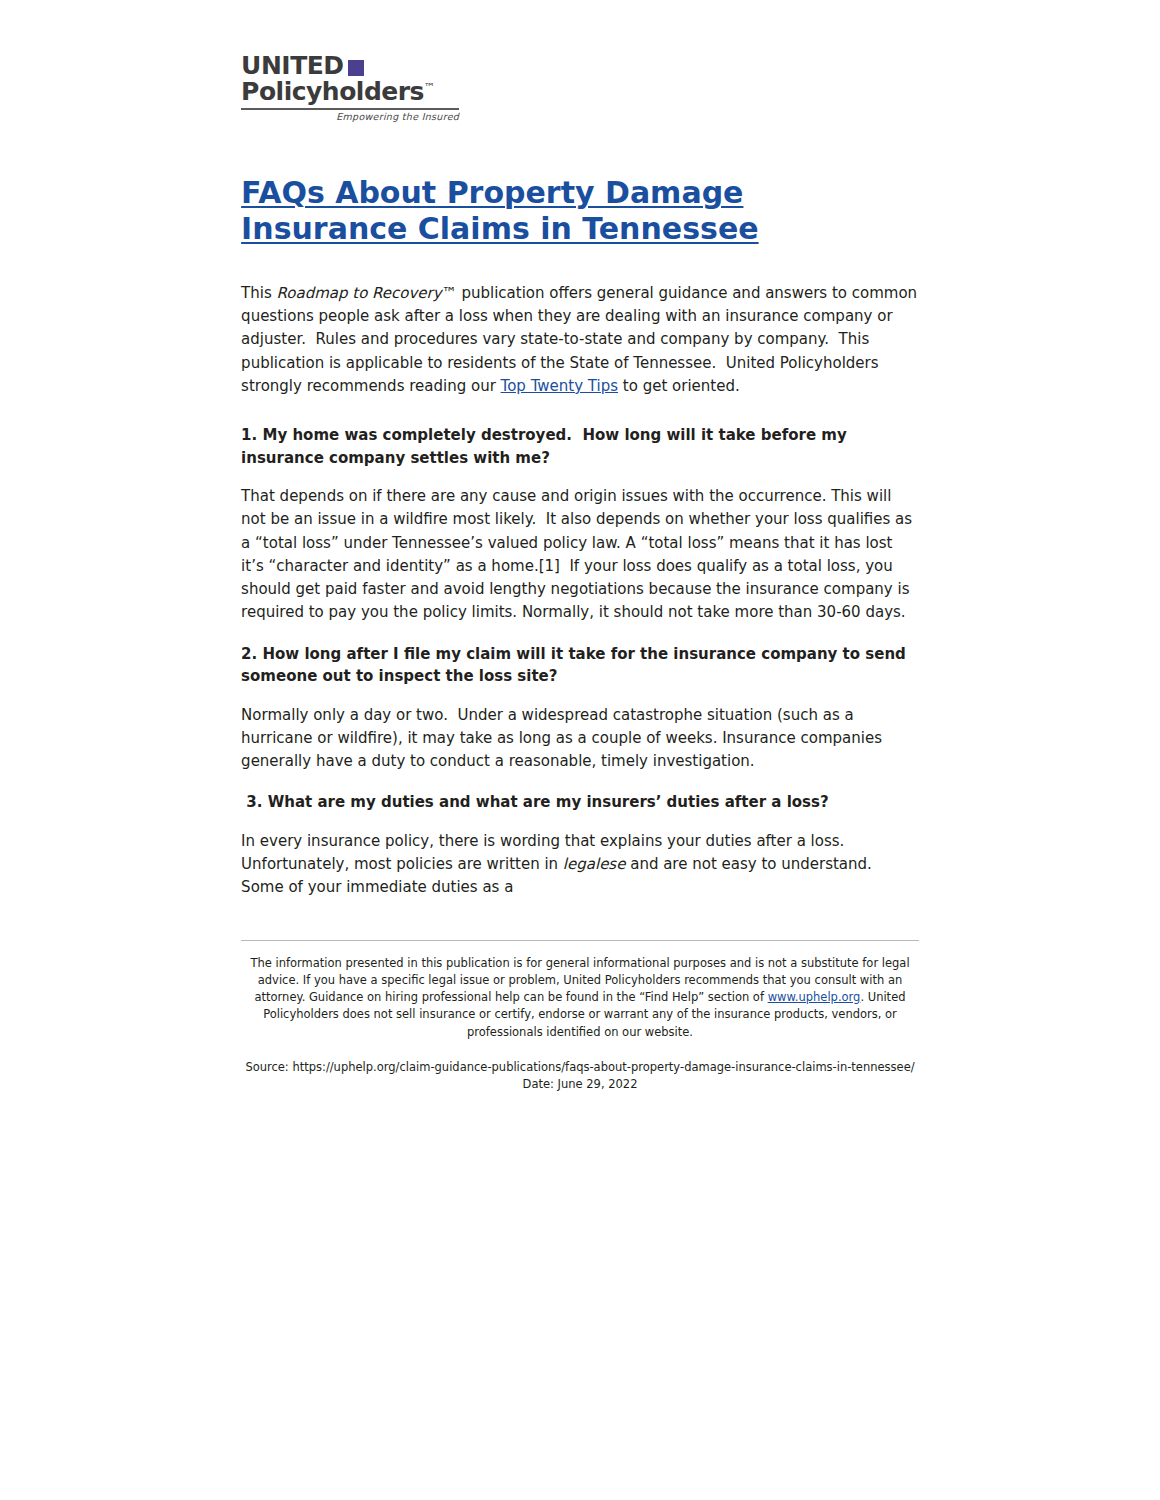UNITED
Policyholders™
Empowering the Insured
FAQs About Property Damage Insurance Claims in Tennessee
This Roadmap to Recovery™ publication offers general guidance and answers to common questions people ask after a loss when they are dealing with an insurance company or adjuster. Rules and procedures vary state-to-state and company by company. This publication is applicable to residents of the State of Tennessee. United Policyholders strongly recommends reading our Top Twenty Tips to get oriented.
1. My home was completely destroyed. How long will it take before my insurance company settles with me?
That depends on if there are any cause and origin issues with the occurrence. This will not be an issue in a wildfire most likely. It also depends on whether your loss qualifies as a “total loss” under Tennessee’s valued policy law. A “total loss” means that it has lost it’s “character and identity” as a home.[1] If your loss does qualify as a total loss, you should get paid faster and avoid lengthy negotiations because the insurance company is required to pay you the policy limits. Normally, it should not take more than 30-60 days.
2. How long after I file my claim will it take for the insurance company to send someone out to inspect the loss site?
Normally only a day or two. Under a widespread catastrophe situation (such as a hurricane or wildfire), it may take as long as a couple of weeks. Insurance companies generally have a duty to conduct a reasonable, timely investigation.
3. What are my duties and what are my insurers’ duties after a loss?
In every insurance policy, there is wording that explains your duties after a loss. Unfortunately, most policies are written in legalese and are not easy to understand. Some of your immediate duties as a
The information presented in this publication is for general informational purposes and is not a substitute for legal advice. If you have a specific legal issue or problem, United Policyholders recommends that you consult with an attorney. Guidance on hiring professional help can be found in the “Find Help” section of www.uphelp.org. United Policyholders does not sell insurance or certify, endorse or warrant any of the insurance products, vendors, or professionals identified on our website.
Source: https://uphelp.org/claim-guidance-publications/faqs-about-property-damage-insurance-claims-in-tennessee/ Date: June 29, 2022